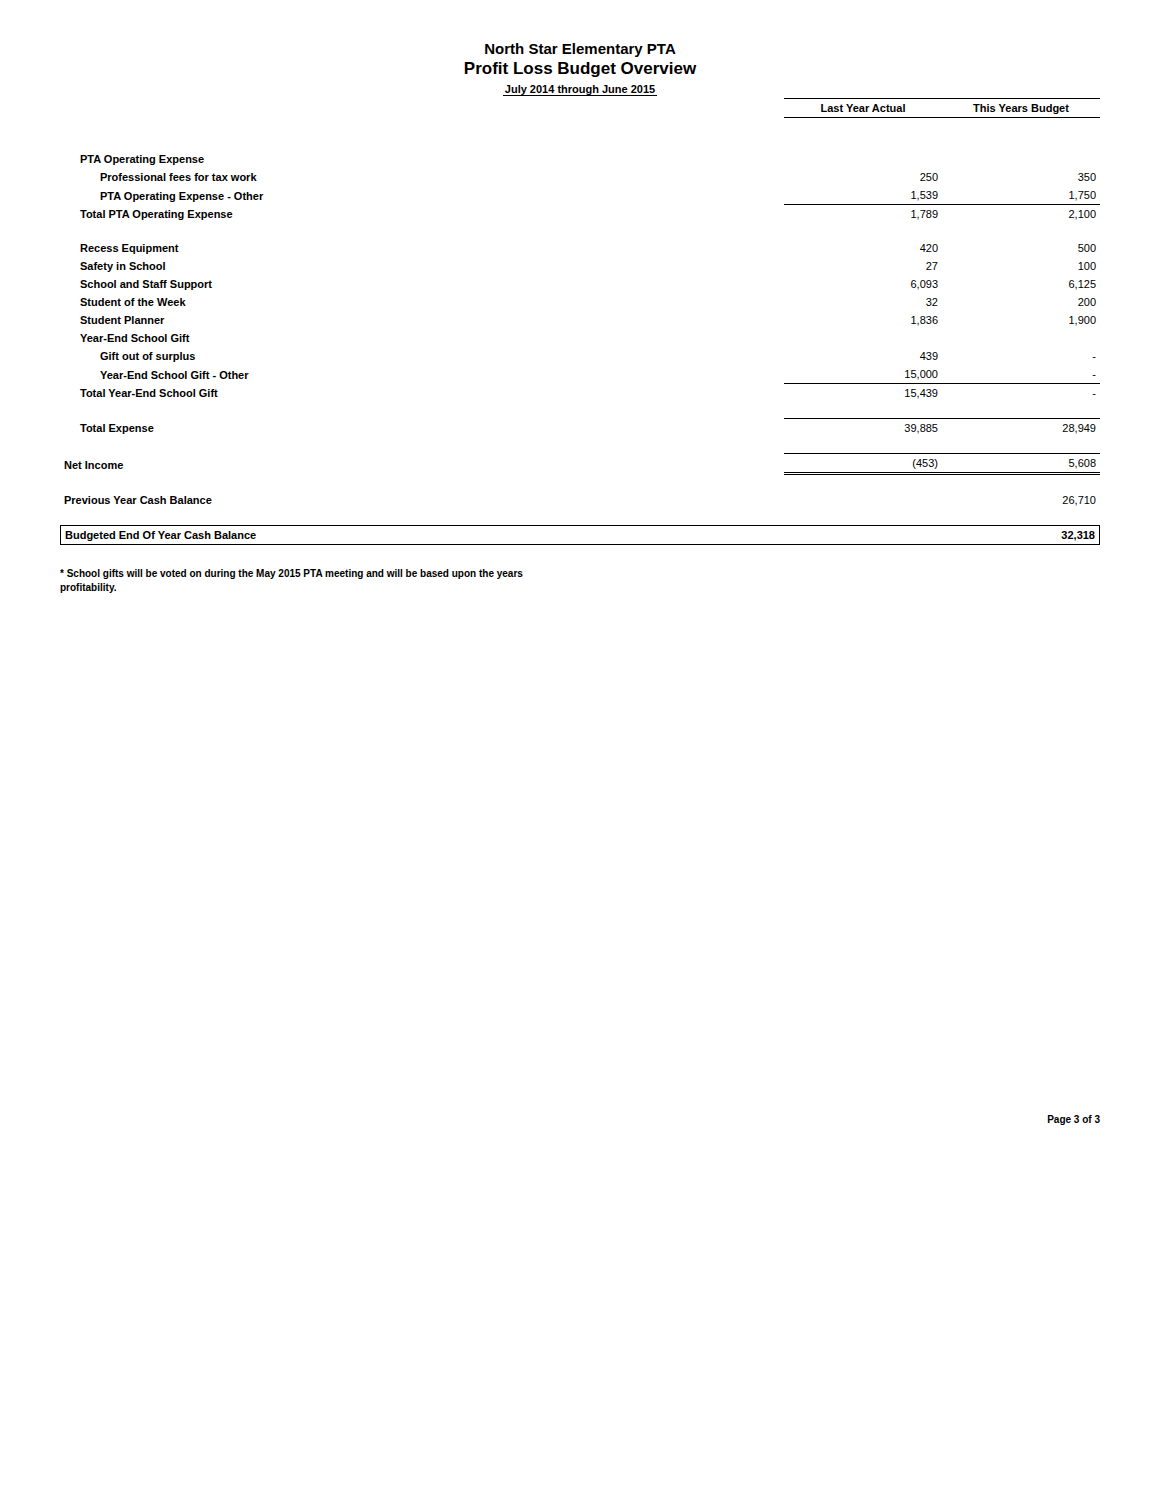North Star Elementary PTA
Profit Loss Budget Overview
July 2014 through June 2015
| | Last Year Actual | This Years Budget |
| --- | --- | --- |
| PTA Operating Expense | | |
| Professional fees for tax work | 250 | 350 |
| PTA Operating Expense - Other | 1,539 | 1,750 |
| Total PTA Operating Expense | 1,789 | 2,100 |
| Recess Equipment | 420 | 500 |
| Safety in School | 27 | 100 |
| School and Staff Support | 6,093 | 6,125 |
| Student of the Week | 32 | 200 |
| Student Planner | 1,836 | 1,900 |
| Year-End School Gift | | |
| Gift out of surplus | 439 | - |
| Year-End School Gift - Other | 15,000 | - |
| Total Year-End School Gift | 15,439 | - |
| Total Expense | 39,885 | 28,949 |
| Net Income | (453) | 5,608 |
| Previous Year Cash Balance | | 26,710 |
| Budgeted End Of Year Cash Balance | | 32,318 |
* School gifts will be voted on during the May 2015 PTA meeting and will be based upon the years
profitability.
Page 3 of 3